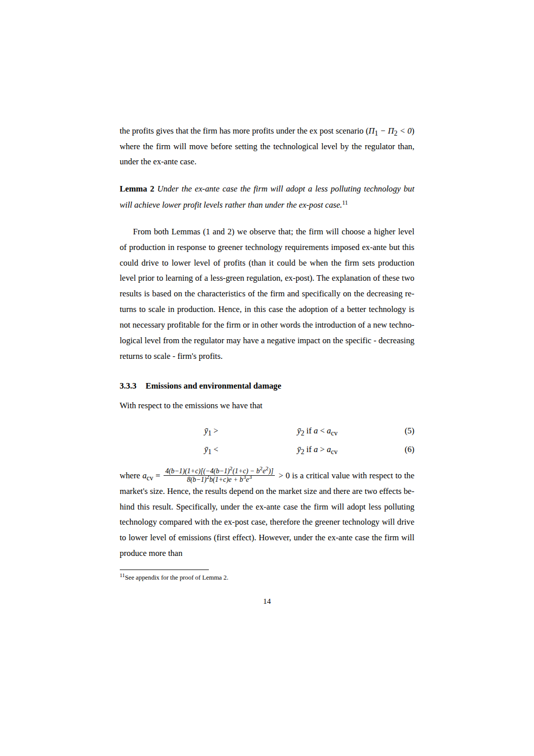the profits gives that the firm has more profits under the ex post scenario (Π1 − Π2 < 0) where the firm will move before setting the technological level by the regulator than, under the ex-ante case.
Lemma 2 Under the ex-ante case the firm will adopt a less polluting technology but will achieve lower profit levels rather than under the ex-post case. 11
From both Lemmas (1 and 2) we observe that; the firm will choose a higher level of production in response to greener technology requirements imposed ex-ante but this could drive to lower level of profits (than it could be when the firm sets production level prior to learning of a less-green regulation, ex-post). The explanation of these two results is based on the characteristics of the firm and specifically on the decreasing returns to scale in production. Hence, in this case the adoption of a better technology is not necessary profitable for the firm or in other words the introduction of a new technological level from the regulator may have a negative impact on the specific - decreasing returns to scale - firm's profits.
3.3.3 Emissions and environmental damage
With respect to the emissions we have that
ȳ1 > ȳ2 if a < acv (5)
ȳ1 < ȳ2 if a > acv (6)
where acv = 4(b−1)(1+c)[(−4(b−1)2(1+c) − b2e2)] 8(b−1)2b(1+c)e + b3e3 > 0 is a critical value with respect to the market's size. Hence, the results depend on the market size and there are two effects behind this result. Specifically, under the ex-ante case the firm will adopt less polluting technology compared with the ex-post case, therefore the greener technology will drive to lower level of emissions (first effect). However, under the ex-ante case the firm will produce more than
11See appendix for the proof of Lemma 2.
14